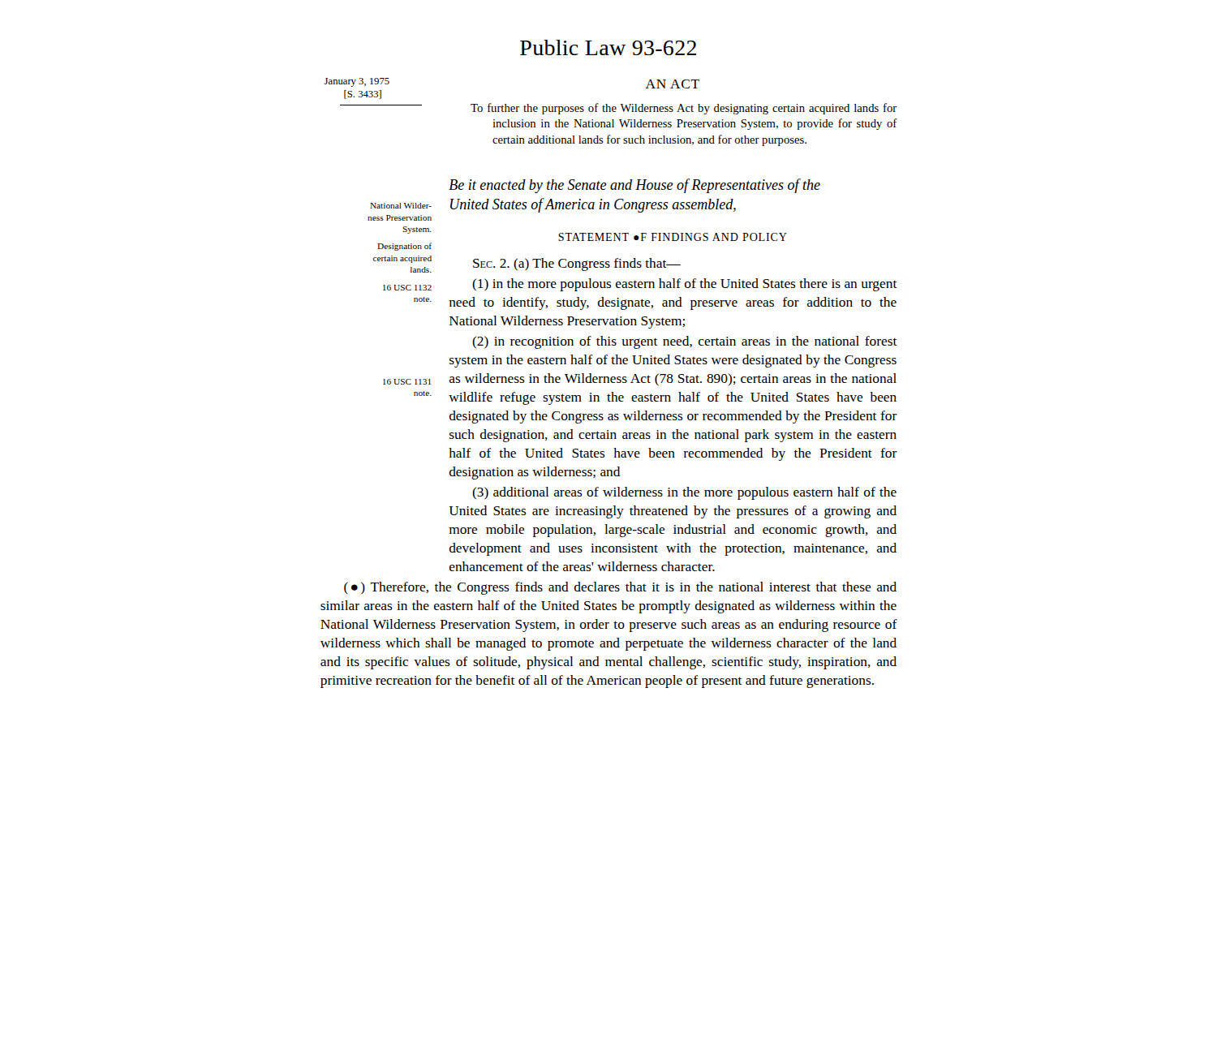Public Law 93-622
January 3, 1975
[S. 3433]
AN ACT
To further the purposes of the Wilderness Act by designating certain acquired lands for inclusion in the National Wilderness Preservation System, to provide for study of certain additional lands for such inclusion, and for other purposes.
National Wilder-
ness Preservation
System.
Designation of
certain acquired
lands.
16 USC 1132
note.
16 USC 1131
note.
Be it enacted by the Senate and House of Representatives of the
United States of America in Congress assembled,
STATEMENT ●F FINDINGS AND POLICY
Sec. 2. (a) The Congress finds that—
(1) in the more populous eastern half of the United States there is an urgent need to identify, study, designate, and preserve areas for addition to the National Wilderness Preservation System;
(2) in recognition of this urgent need, certain areas in the national forest system in the eastern half of the United States were designated by the Congress as wilderness in the Wilderness Act (78 Stat. 890); certain areas in the national wildlife refuge system in the eastern half of the United States have been designated by the Congress as wilderness or recommended by the President for such designation, and certain areas in the national park system in the eastern half of the United States have been recommended by the President for designation as wilderness; and
(3) additional areas of wilderness in the more populous eastern half of the United States are increasingly threatened by the pressures of a growing and more mobile population, large-scale industrial and economic growth, and development and uses inconsistent with the protection, maintenance, and enhancement of the areas' wilderness character.
(●) Therefore, the Congress finds and declares that it is in the national interest that these and similar areas in the eastern half of the United States be promptly designated as wilderness within the National Wilderness Preservation System, in order to preserve such areas as an enduring resource of wilderness which shall be managed to promote and perpetuate the wilderness character of the land and its specific values of solitude, physical and mental challenge, scientific study, inspiration, and primitive recreation for the benefit of all of the American people of present and future generations.